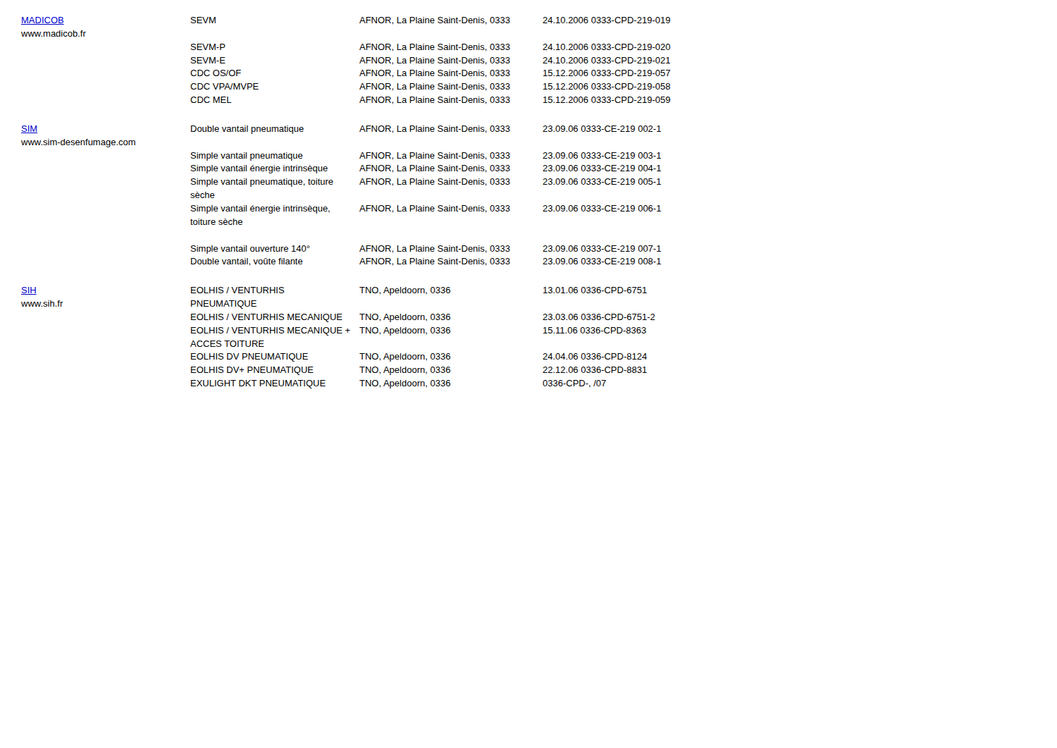| MADICOB www.madicob.fr | SEVM | AFNOR, La Plaine Saint-Denis, 0333 | 24.10.2006 0333-CPD-219-019 |
| | SEVM-P | AFNOR, La Plaine Saint-Denis, 0333 | 24.10.2006 0333-CPD-219-020 |
| | SEVM-E | AFNOR, La Plaine Saint-Denis, 0333 | 24.10.2006 0333-CPD-219-021 |
| | CDC OS/OF | AFNOR, La Plaine Saint-Denis, 0333 | 15.12.2006 0333-CPD-219-057 |
| | CDC VPA/MVPE | AFNOR, La Plaine Saint-Denis, 0333 | 15.12.2006 0333-CPD-219-058 |
| | CDC MEL | AFNOR, La Plaine Saint-Denis, 0333 | 15.12.2006 0333-CPD-219-059 |
| SIM www.sim-desenfumage.com | Double vantail pneumatique | AFNOR, La Plaine Saint-Denis, 0333 | 23.09.06 0333-CE-219 002-1 |
| | Simple vantail pneumatique | AFNOR, La Plaine Saint-Denis, 0333 | 23.09.06 0333-CE-219 003-1 |
| | Simple vantail énergie intrinsèque | AFNOR, La Plaine Saint-Denis, 0333 | 23.09.06 0333-CE-219 004-1 |
| | Simple vantail pneumatique, toiture sèche | AFNOR, La Plaine Saint-Denis, 0333 | 23.09.06 0333-CE-219 005-1 |
| | Simple vantail énergie intrinsèque, toiture sèche | AFNOR, La Plaine Saint-Denis, 0333 | 23.09.06 0333-CE-219 006-1 |
| | Simple vantail ouverture 140° | AFNOR, La Plaine Saint-Denis, 0333 | 23.09.06 0333-CE-219 007-1 |
| | Double vantail, voûte filante | AFNOR, La Plaine Saint-Denis, 0333 | 23.09.06 0333-CE-219 008-1 |
| SIH www.sih.fr | EOLHIS / VENTURHIS PNEUMATIQUE | TNO, Apeldoorn, 0336 | 13.01.06 0336-CPD-6751 |
| | EOLHIS / VENTURHIS MECANIQUE | TNO, Apeldoorn, 0336 | 23.03.06 0336-CPD-6751-2 |
| | EOLHIS / VENTURHIS MECANIQUE + ACCES TOITURE | TNO, Apeldoorn, 0336 | 15.11.06 0336-CPD-8363 |
| | EOLHIS DV PNEUMATIQUE | TNO, Apeldoorn, 0336 | 24.04.06 0336-CPD-8124 |
| | EOLHIS DV+ PNEUMATIQUE | TNO, Apeldoorn, 0336 | 22.12.06 0336-CPD-8831 |
| | EXULIGHT DKT PNEUMATIQUE | TNO, Apeldoorn, 0336 | 0336-CPD-, /07 |